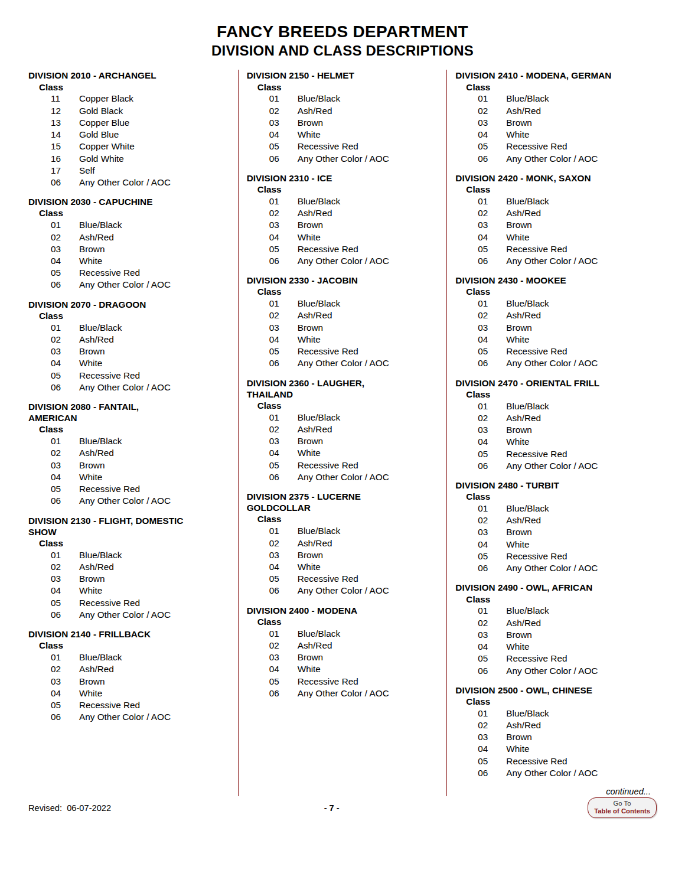FANCY BREEDS DEPARTMENT
DIVISION AND CLASS DESCRIPTIONS
DIVISION 2010 - ARCHANGEL
Class
11 Copper Black
12 Gold Black
13 Copper Blue
14 Gold Blue
15 Copper White
16 Gold White
17 Self
06 Any Other Color / AOC
DIVISION 2030 - CAPUCHINE
Class
01 Blue/Black
02 Ash/Red
03 Brown
04 White
05 Recessive Red
06 Any Other Color / AOC
DIVISION 2070 - DRAGOON
Class
01 Blue/Black
02 Ash/Red
03 Brown
04 White
05 Recessive Red
06 Any Other Color / AOC
DIVISION 2080 - FANTAIL,
AMERICAN
Class
01 Blue/Black
02 Ash/Red
03 Brown
04 White
05 Recessive Red
06 Any Other Color / AOC
DIVISION 2130 - FLIGHT, DOMESTIC
SHOW
Class
01 Blue/Black
02 Ash/Red
03 Brown
04 White
05 Recessive Red
06 Any Other Color / AOC
DIVISION 2140 - FRILLBACK
Class
01 Blue/Black
02 Ash/Red
03 Brown
04 White
05 Recessive Red
06 Any Other Color / AOC
DIVISION 2150 - HELMET
Class
01 Blue/Black
02 Ash/Red
03 Brown
04 White
05 Recessive Red
06 Any Other Color / AOC
DIVISION 2310 - ICE
Class
01 Blue/Black
02 Ash/Red
03 Brown
04 White
05 Recessive Red
06 Any Other Color / AOC
DIVISION 2330 - JACOBIN
Class
01 Blue/Black
02 Ash/Red
03 Brown
04 White
05 Recessive Red
06 Any Other Color / AOC
DIVISION 2360 - LAUGHER,
THAILAND
Class
01 Blue/Black
02 Ash/Red
03 Brown
04 White
05 Recessive Red
06 Any Other Color / AOC
DIVISION 2375 - LUCERNE
GOLDCOLLAR
Class
01 Blue/Black
02 Ash/Red
03 Brown
04 White
05 Recessive Red
06 Any Other Color / AOC
DIVISION 2400 - MODENA
Class
01 Blue/Black
02 Ash/Red
03 Brown
04 White
05 Recessive Red
06 Any Other Color / AOC
DIVISION 2410 - MODENA, GERMAN
Class
01 Blue/Black
02 Ash/Red
03 Brown
04 White
05 Recessive Red
06 Any Other Color / AOC
DIVISION 2420 - MONK, SAXON
Class
01 Blue/Black
02 Ash/Red
03 Brown
04 White
05 Recessive Red
06 Any Other Color / AOC
DIVISION 2430 - MOOKEE
Class
01 Blue/Black
02 Ash/Red
03 Brown
04 White
05 Recessive Red
06 Any Other Color / AOC
DIVISION 2470 - ORIENTAL FRILL
Class
01 Blue/Black
02 Ash/Red
03 Brown
04 White
05 Recessive Red
06 Any Other Color / AOC
DIVISION 2480 - TURBIT
Class
01 Blue/Black
02 Ash/Red
03 Brown
04 White
05 Recessive Red
06 Any Other Color / AOC
DIVISION 2490 - OWL, AFRICAN
Class
01 Blue/Black
02 Ash/Red
03 Brown
04 White
05 Recessive Red
06 Any Other Color / AOC
DIVISION 2500 - OWL, CHINESE
Class
01 Blue/Black
02 Ash/Red
03 Brown
04 White
05 Recessive Red
06 Any Other Color / AOC
continued...
Revised: 06-07-2022 - 7 - Go To Table of Contents